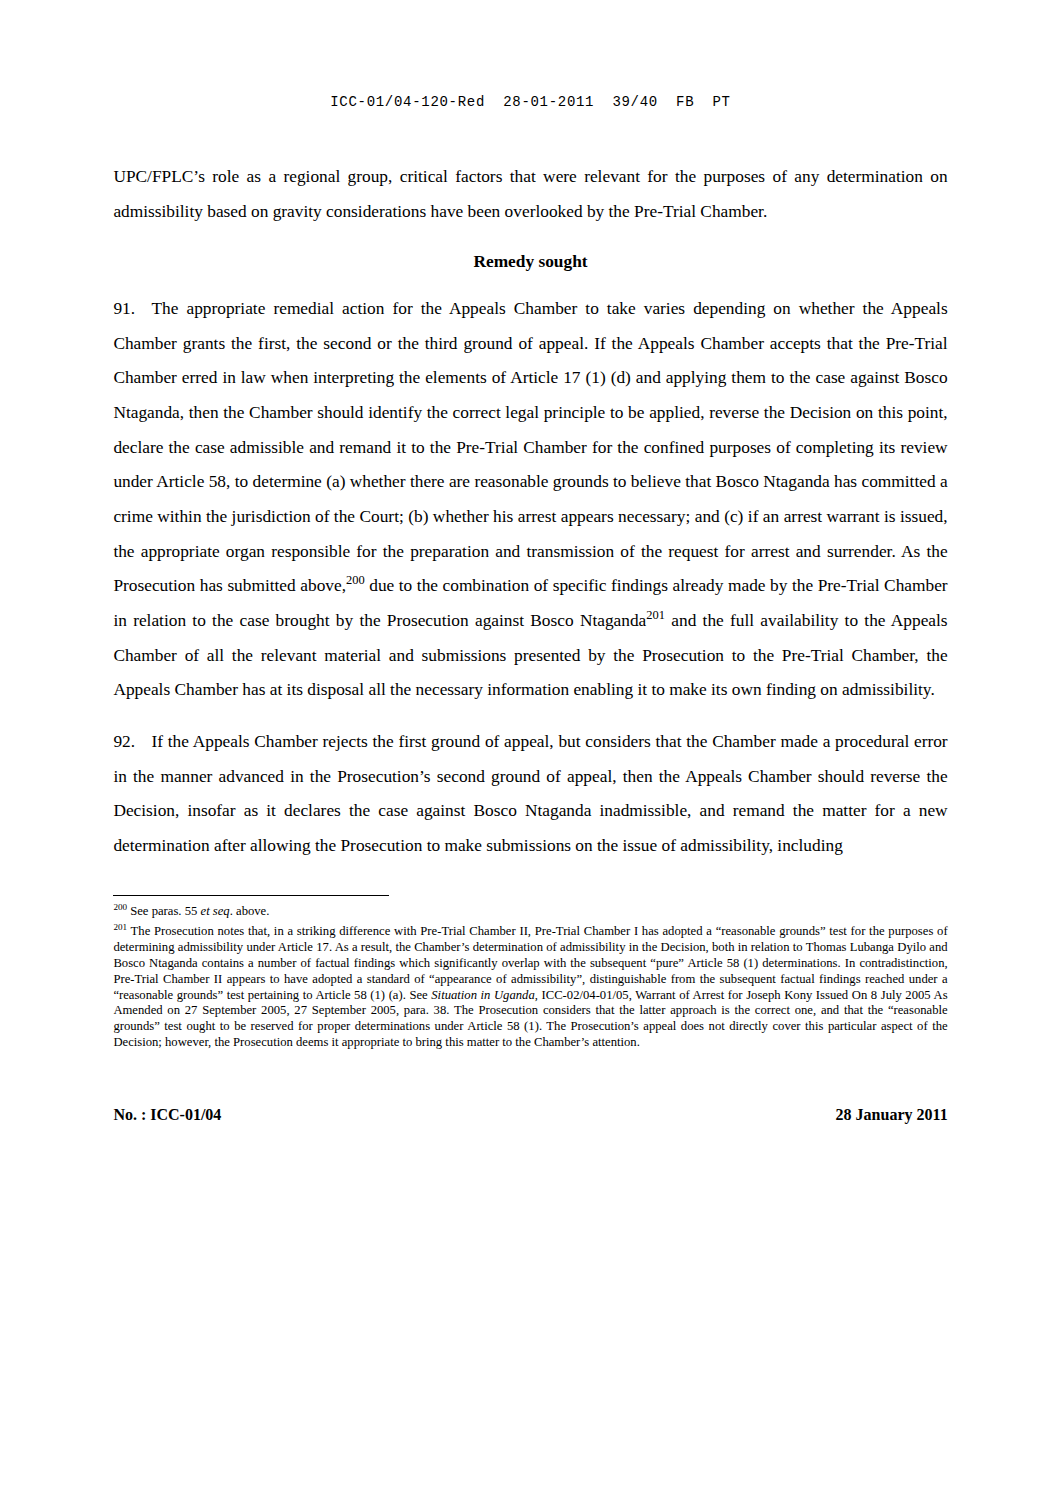ICC-01/04-120-Red 28-01-2011 39/40 FB PT
UPC/FPLC’s role as a regional group, critical factors that were relevant for the purposes of any determination on admissibility based on gravity considerations have been overlooked by the Pre-Trial Chamber.
Remedy sought
91. The appropriate remedial action for the Appeals Chamber to take varies depending on whether the Appeals Chamber grants the first, the second or the third ground of appeal. If the Appeals Chamber accepts that the Pre-Trial Chamber erred in law when interpreting the elements of Article 17 (1) (d) and applying them to the case against Bosco Ntaganda, then the Chamber should identify the correct legal principle to be applied, reverse the Decision on this point, declare the case admissible and remand it to the Pre-Trial Chamber for the confined purposes of completing its review under Article 58, to determine (a) whether there are reasonable grounds to believe that Bosco Ntaganda has committed a crime within the jurisdiction of the Court; (b) whether his arrest appears necessary; and (c) if an arrest warrant is issued, the appropriate organ responsible for the preparation and transmission of the request for arrest and surrender. As the Prosecution has submitted above,200 due to the combination of specific findings already made by the Pre-Trial Chamber in relation to the case brought by the Prosecution against Bosco Ntaganda201 and the full availability to the Appeals Chamber of all the relevant material and submissions presented by the Prosecution to the Pre-Trial Chamber, the Appeals Chamber has at its disposal all the necessary information enabling it to make its own finding on admissibility.
92. If the Appeals Chamber rejects the first ground of appeal, but considers that the Chamber made a procedural error in the manner advanced in the Prosecution’s second ground of appeal, then the Appeals Chamber should reverse the Decision, insofar as it declares the case against Bosco Ntaganda inadmissible, and remand the matter for a new determination after allowing the Prosecution to make submissions on the issue of admissibility, including
200 See paras. 55 et seq. above.
201 The Prosecution notes that, in a striking difference with Pre-Trial Chamber II, Pre-Trial Chamber I has adopted a “reasonable grounds” test for the purposes of determining admissibility under Article 17. As a result, the Chamber’s determination of admissibility in the Decision, both in relation to Thomas Lubanga Dyilo and Bosco Ntaganda contains a number of factual findings which significantly overlap with the subsequent “pure” Article 58 (1) determinations. In contradistinction, Pre-Trial Chamber II appears to have adopted a standard of “appearance of admissibility”, distinguishable from the subsequent factual findings reached under a “reasonable grounds” test pertaining to Article 58 (1) (a). See Situation in Uganda, ICC-02/04-01/05, Warrant of Arrest for Joseph Kony Issued On 8 July 2005 As Amended on 27 September 2005, 27 September 2005, para. 38. The Prosecution considers that the latter approach is the correct one, and that the “reasonable grounds” test ought to be reserved for proper determinations under Article 58 (1). The Prosecution’s appeal does not directly cover this particular aspect of the Decision; however, the Prosecution deems it appropriate to bring this matter to the Chamber’s attention.
No. : ICC-01/04 28 January 2011